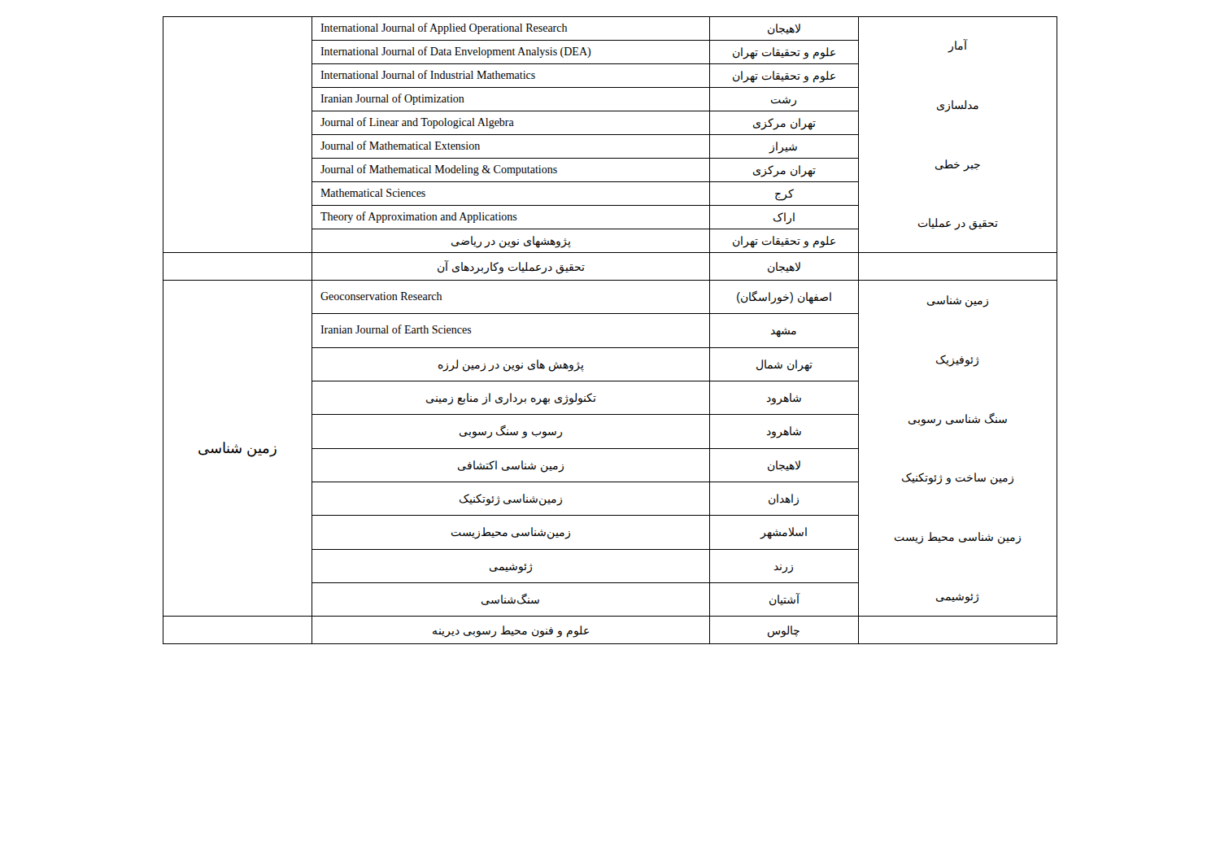| آمار مدلسازی جبر خطی تحقیق در عملیات | لاهیجان | International Journal of Applied Operational Research | |
| علوم و تحقیقات تهران | International Journal of Data Envelopment Analysis (DEA) |
| علوم و تحقیقات تهران | International Journal of Industrial Mathematics |
| رشت | Iranian Journal of Optimization |
| تهران مرکزی | Journal of Linear and Topological Algebra |
| شیراز | Journal of Mathematical Extension |
| تهران مرکزی | Journal of Mathematical Modeling & Computations |
| کرج | Mathematical Sciences |
| اراک | Theory of Approximation and Applications |
| علوم و تحقیقات تهران | پژوهشهای نوین در ریاضی |
| | لاهیجان | تحقیق درعملیات وکاربردهای آن | |
| زمین شناسی ژئوفیزیک سنگ شناسی رسوبی زمین ساخت و ژئوتکنیک زمین شناسی محیط زیست ژئوشیمی | اصفهان (خوراسگان) | Geoconservation Research | زمین شناسی |
| مشهد | Iranian Journal of Earth Sciences |
| تهران شمال | پژوهش های نوین در زمین لرزه |
| شاهرود | تکنولوژی بهره برداری از منابع زمینی |
| شاهرود | رسوب و سنگ رسوبی |
| لاهیجان | زمین شناسی اکتشافی |
| زاهدان | زمین‌شناسی ژئوتکنیک |
| اسلامشهر | زمین‌شناسی محیط‌زیست |
| زرند | ژئوشیمی |
| آشتیان | سنگ‌شناسی |
| | چالوس | علوم و فنون محیط رسوبی دیرینه | |